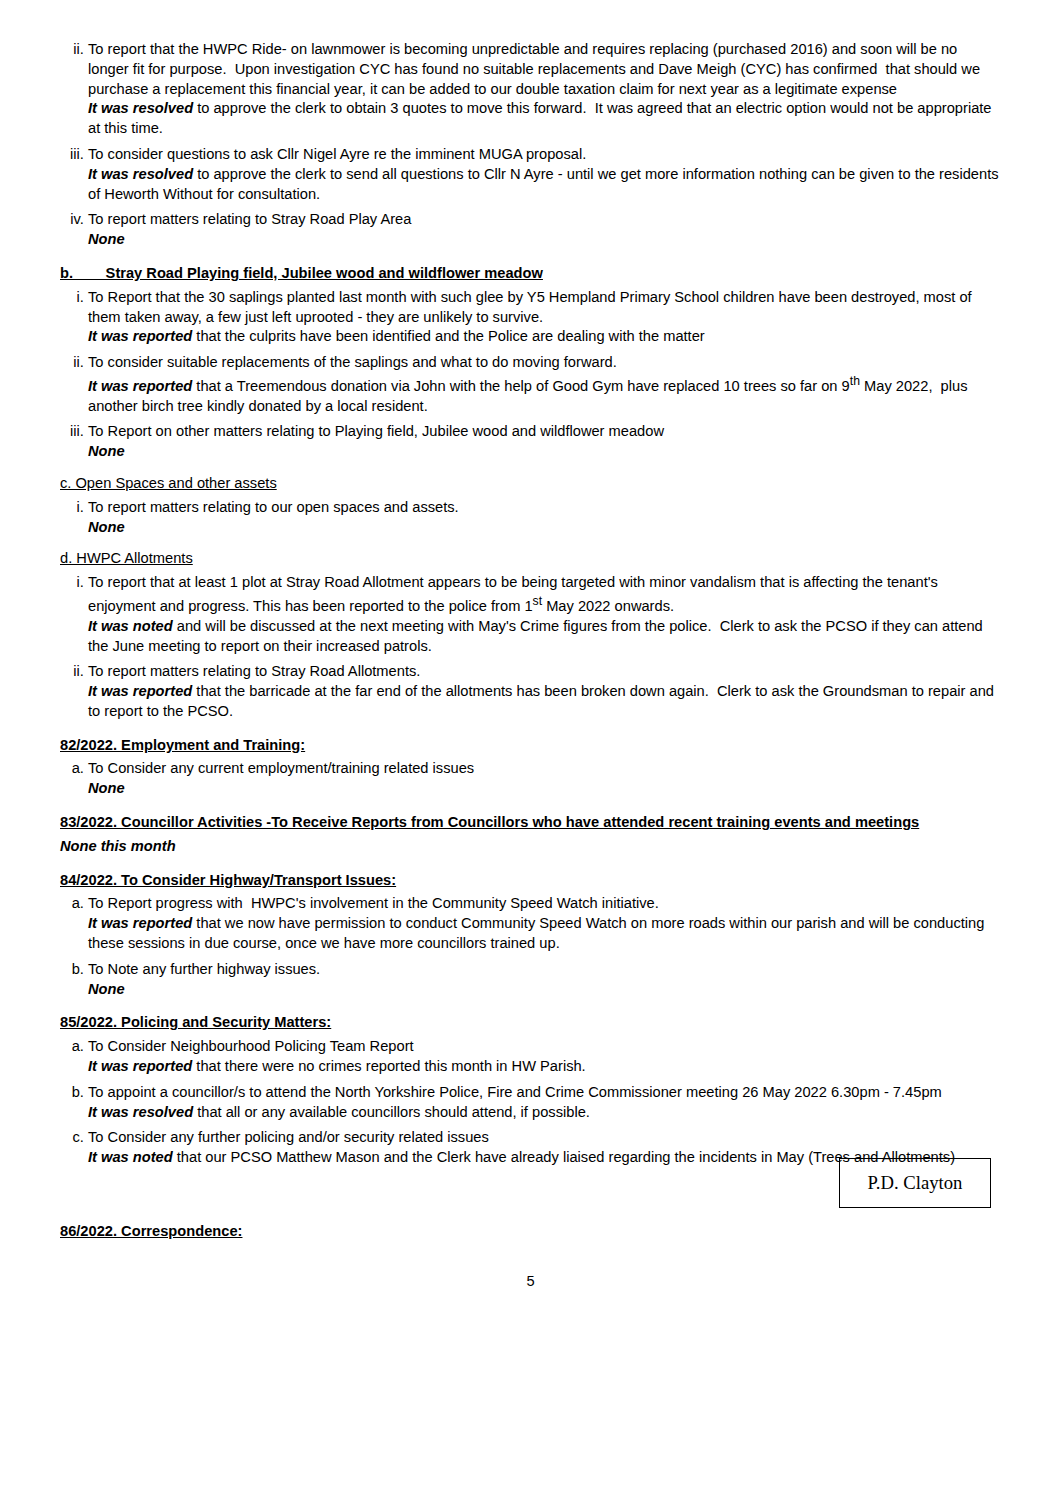To report that the HWPC Ride- on lawnmower is becoming unpredictable and requires replacing (purchased 2016) and soon will be no longer fit for purpose. Upon investigation CYC has found no suitable replacements and Dave Meigh (CYC) has confirmed that should we purchase a replacement this financial year, it can be added to our double taxation claim for next year as a legitimate expense
It was resolved to approve the clerk to obtain 3 quotes to move this forward. It was agreed that an electric option would not be appropriate at this time.
To consider questions to ask Cllr Nigel Ayre re the imminent MUGA proposal.
It was resolved to approve the clerk to send all questions to Cllr N Ayre - until we get more information nothing can be given to the residents of Heworth Without for consultation.
To report matters relating to Stray Road Play Area
None
b. Stray Road Playing field, Jubilee wood and wildflower meadow
To Report that the 30 saplings planted last month with such glee by Y5 Hempland Primary School children have been destroyed, most of them taken away, a few just left uprooted - they are unlikely to survive.
It was reported that the culprits have been identified and the Police are dealing with the matter
To consider suitable replacements of the saplings and what to do moving forward.
It was reported that a Treemendous donation via John with the help of Good Gym have replaced 10 trees so far on 9th May 2022, plus another birch tree kindly donated by a local resident.
To Report on other matters relating to Playing field, Jubilee wood and wildflower meadow
None
c. Open Spaces and other assets
To report matters relating to our open spaces and assets.
None
d. HWPC Allotments
To report that at least 1 plot at Stray Road Allotment appears to be being targeted with minor vandalism that is affecting the tenant's enjoyment and progress. This has been reported to the police from 1st May 2022 onwards.
It was noted and will be discussed at the next meeting with May's Crime figures from the police. Clerk to ask the PCSO if they can attend the June meeting to report on their increased patrols.
To report matters relating to Stray Road Allotments.
It was reported that the barricade at the far end of the allotments has been broken down again. Clerk to ask the Groundsman to repair and to report to the PCSO.
82/2022. Employment and Training:
To Consider any current employment/training related issues
None
83/2022. Councillor Activities -To Receive Reports from Councillors who have attended recent training events and meetings
None this month
84/2022. To Consider Highway/Transport Issues:
To Report progress with HWPC's involvement in the Community Speed Watch initiative.
It was reported that we now have permission to conduct Community Speed Watch on more roads within our parish and will be conducting these sessions in due course, once we have more councillors trained up.
To Note any further highway issues.
None
85/2022. Policing and Security Matters:
To Consider Neighbourhood Policing Team Report
It was reported that there were no crimes reported this month in HW Parish.
To appoint a councillor/s to attend the North Yorkshire Police, Fire and Crime Commissioner meeting 26 May 2022 6.30pm - 7.45pm
It was resolved that all or any available councillors should attend, if possible.
To Consider any further policing and/or security related issues
It was noted that our PCSO Matthew Mason and the Clerk have already liaised regarding the incidents in May (Trees and Allotments)
P.D. Clayton
86/2022. Correspondence:
5